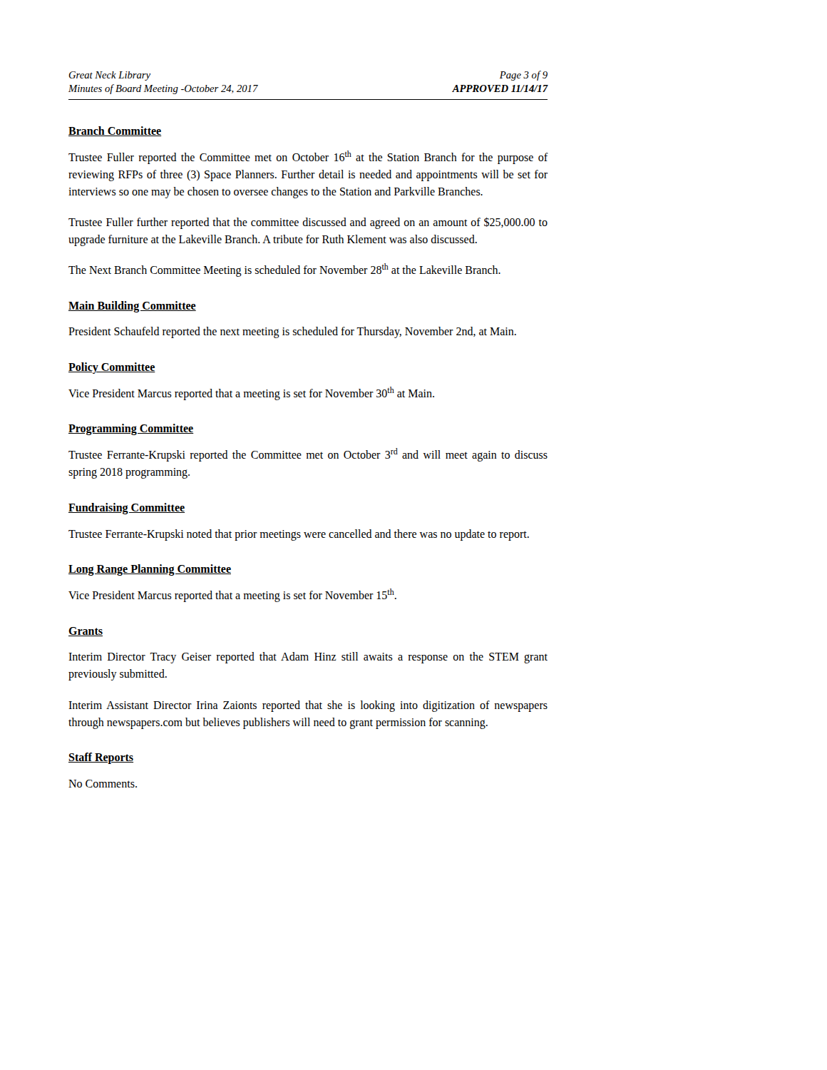Great Neck Library
Minutes of Board Meeting -October 24, 2017
Page 3 of 9
APPROVED 11/14/17
Branch Committee
Trustee Fuller reported the Committee met on October 16th at the Station Branch for the purpose of reviewing RFPs of three (3) Space Planners. Further detail is needed and appointments will be set for interviews so one may be chosen to oversee changes to the Station and Parkville Branches.
Trustee Fuller further reported that the committee discussed and agreed on an amount of $25,000.00 to upgrade furniture at the Lakeville Branch. A tribute for Ruth Klement was also discussed.
The Next Branch Committee Meeting is scheduled for November 28th at the Lakeville Branch.
Main Building Committee
President Schaufeld reported the next meeting is scheduled for Thursday, November 2nd, at Main.
Policy Committee
Vice President Marcus reported that a meeting is set for November 30th at Main.
Programming Committee
Trustee Ferrante-Krupski reported the Committee met on October 3rd and will meet again to discuss spring 2018 programming.
Fundraising Committee
Trustee Ferrante-Krupski noted that prior meetings were cancelled and there was no update to report.
Long Range Planning Committee
Vice President Marcus reported that a meeting is set for November 15th.
Grants
Interim Director Tracy Geiser reported that Adam Hinz still awaits a response on the STEM grant previously submitted.
Interim Assistant Director Irina Zaionts reported that she is looking into digitization of newspapers through newspapers.com but believes publishers will need to grant permission for scanning.
Staff Reports
No Comments.